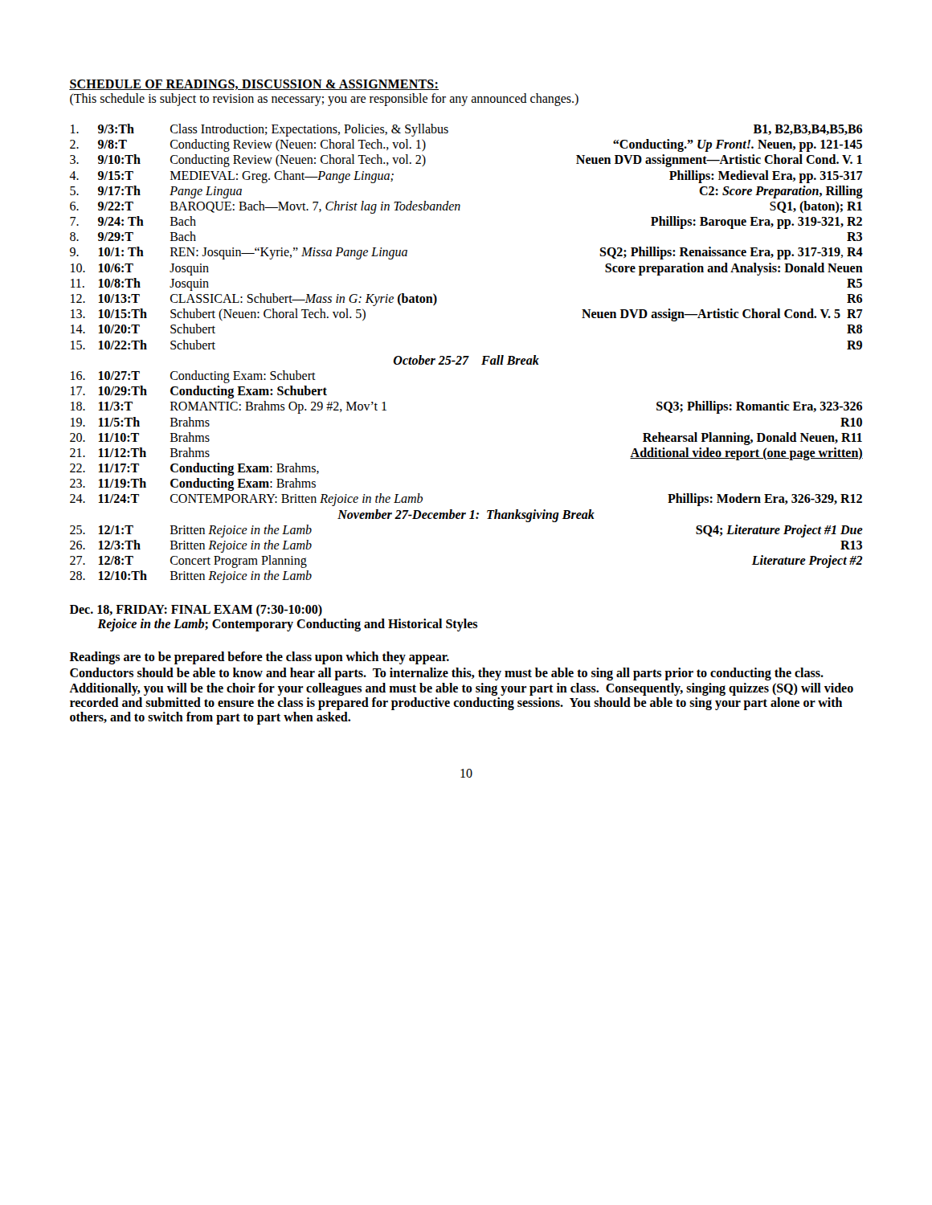SCHEDULE OF READINGS, DISCUSSION & ASSIGNMENTS:
(This schedule is subject to revision as necessary; you are responsible for any announced changes.)
| 1. | 9/3:Th | Class Introduction; Expectations, Policies, & Syllabus | B1, B2,B3,B4,B5,B6 |
| 2. | 9/8:T | Conducting Review (Neuen: Choral Tech., vol. 1) | “Conducting.” Up Front!. Neuen, pp. 121-145 |
| 3. | 9/10:Th | Conducting Review (Neuen: Choral Tech., vol. 2) | Neuen DVD assignment—Artistic Choral Cond. V. 1 |
| 4. | 9/15:T | MEDIEVAL: Greg. Chant— Pange Lingua; | Phillips: Medieval Era, pp. 315-317 |
| 5. | 9/17:Th | Pange Lingua | C2: Score Preparation , Rilling |
| 6. | 9/22:T | BAROQUE: Bach—Movt. 7, Christ lag in Todesbanden | S Q1, (baton); R1 |
| 7. | 9/24: Th | Bach | Phillips: Baroque Era, pp. 319-321, R2 |
| 8. | 9/29:T | Bach | R3 |
| 9. | 10/1: Th | REN: Josquin—“Kyrie,” Missa Pange Lingua | SQ2; Phillips: Renaissance Era, pp. 317-319 , R4 |
| 10. | 10/6:T | Josquin | Score preparation and Analysis: Donald Neuen |
| 11. | 10/8:Th | Josquin | R5 |
| 12. | 10/13:T | CLASSICAL: Schubert— Mass in G: Kyrie (baton) | R6 |
| 13. | 10/15:Th | Schubert (Neuen: Choral Tech. vol. 5) | Neuen DVD assign—Artistic Choral Cond. V. 5 R7 |
| 14. | 10/20:T | Schubert | R8 |
| 15. | 10/22:Th | Schubert | R9 |
| October 25-27 Fall Break |
| 16. | 10/27:T | Conducting Exam: Schubert | |
| 17. | 10/29:Th | Conducting Exam: Schubert | |
| 18. | 11/3:T | ROMANTIC: Brahms Op. 29 #2, Mov’t 1 | SQ3; Phillips: Romantic Era, 323-326 |
| 19. | 11/5:Th | Brahms | R10 |
| 20. | 11/10:T | Brahms | Rehearsal Planning, Donald Neuen, R11 |
| 21. | 11/12:Th | Brahms | Additional video report (one page written) |
| 22. | 11/17:T | Conducting Exam : Brahms, | |
| 23. | 11/19:Th | Conducting Exam : Brahms | |
| 24. | 11/24:T | CONTEMPORARY: Britten Rejoice in the Lamb | Phillips: Modern Era, 326-329, R12 |
| November 27-December 1: Thanksgiving Break |
| 25. | 12/1:T | Britten Rejoice in the Lamb | SQ4; Literature Project #1 Due |
| 26. | 12/3:Th | Britten Rejoice in the Lamb | R13 |
| 27. | 12/8:T | Concert Program Planning | Literature Project #2 |
| 28. | 12/10:Th | Britten Rejoice in the Lamb | |
Dec. 18, FRIDAY: FINAL EXAM (7:30-10:00)
Rejoice in the Lamb; Contemporary Conducting and Historical Styles
Readings are to be prepared before the class upon which they appear.
Conductors should be able to know and hear all parts. To internalize this, they must be able to sing all parts prior to conducting the class. Additionally, you will be the choir for your colleagues and must be able to sing your part in class. Consequently, singing quizzes (SQ) will video recorded and submitted to ensure the class is prepared for productive conducting sessions. You should be able to sing your part alone or with others, and to switch from part to part when asked.
10